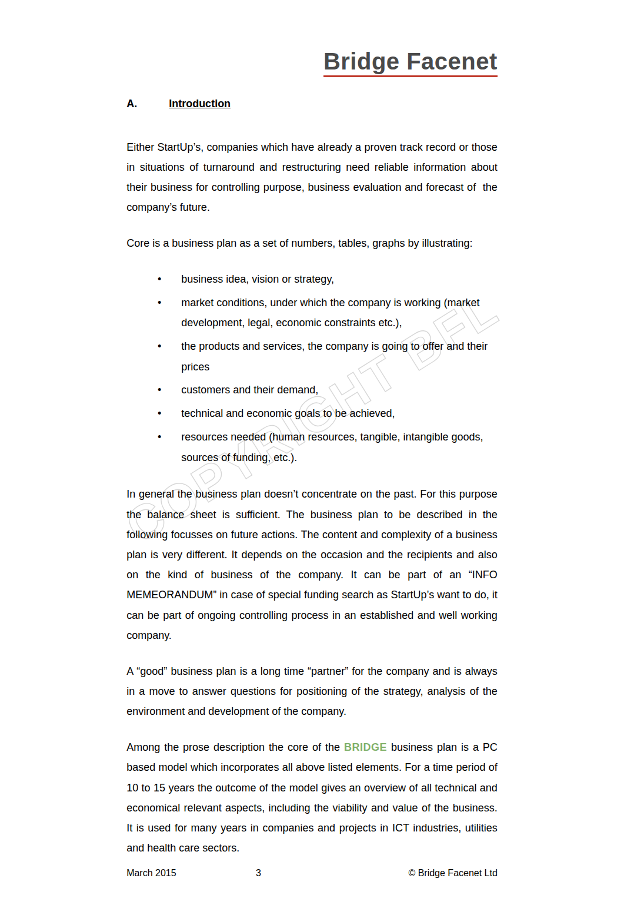Bridge Facenet
COPYRIGHT BFL
A. Introduction
Either StartUp’s, companies which have already a proven track record or those in situations of turnaround and restructuring need reliable information about their business for controlling purpose, business evaluation and forecast of the company’s future.
Core is a business plan as a set of numbers, tables, graphs by illustrating:
business idea, vision or strategy,
market conditions, under which the company is working (market development, legal, economic constraints etc.),
the products and services, the company is going to offer and their prices
customers and their demand,
technical and economic goals to be achieved,
resources needed (human resources, tangible, intangible goods, sources of funding, etc.).
In general the business plan doesn’t concentrate on the past. For this purpose the balance sheet is sufficient. The business plan to be described in the following focusses on future actions. The content and complexity of a business plan is very different. It depends on the occasion and the recipients and also on the kind of business of the company. It can be part of an “INFO MEMEORANDUM” in case of special funding search as StartUp’s want to do, it can be part of ongoing controlling process in an established and well working company.
A “good” business plan is a long time “partner” for the company and is always in a move to answer questions for positioning of the strategy, analysis of the environment and development of the company.
Among the prose description the core of the BRIDGE business plan is a PC based model which incorporates all above listed elements. For a time period of 10 to 15 years the outcome of the model gives an overview of all technical and economical relevant aspects, including the viability and value of the business. It is used for many years in companies and projects in ICT industries, utilities and health care sectors.
March 2015 3 © Bridge Facenet Ltd